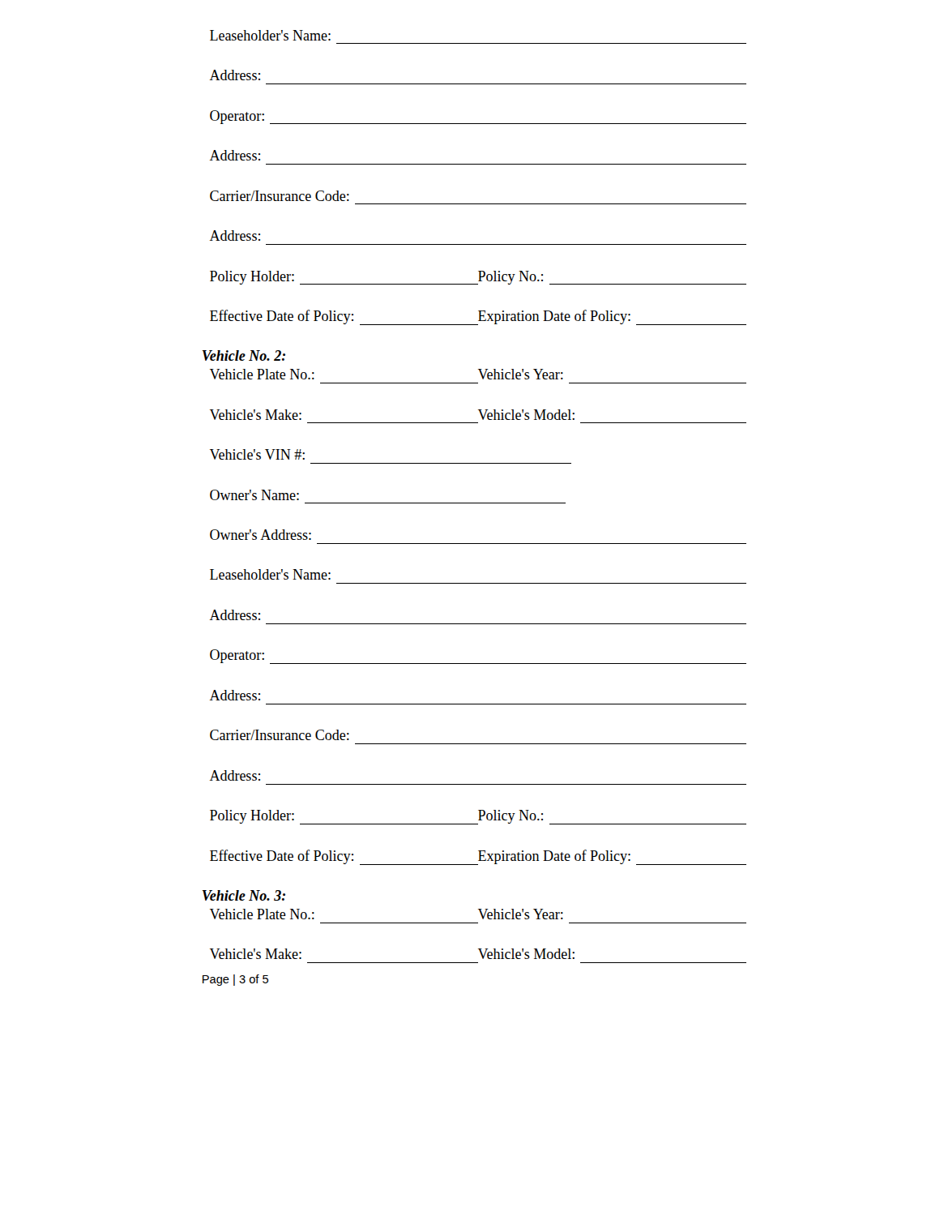Leaseholder's Name:
Address:
Operator:
Address:
Carrier/Insurance Code:
Address:
Policy Holder:
Policy No.:
Effective Date of Policy:
Expiration Date of Policy:
Vehicle No. 2:
Vehicle Plate No.:
Vehicle's Year:
Vehicle's Make:
Vehicle's Model:
Vehicle's VIN #:
Owner's Name:
Owner's Address:
Leaseholder's Name:
Address:
Operator:
Address:
Carrier/Insurance Code:
Address:
Policy Holder:
Policy No.:
Effective Date of Policy:
Expiration Date of Policy:
Vehicle No. 3:
Vehicle Plate No.:
Vehicle's Year:
Vehicle's Make:
Vehicle's Model:
Page | 3 of 5